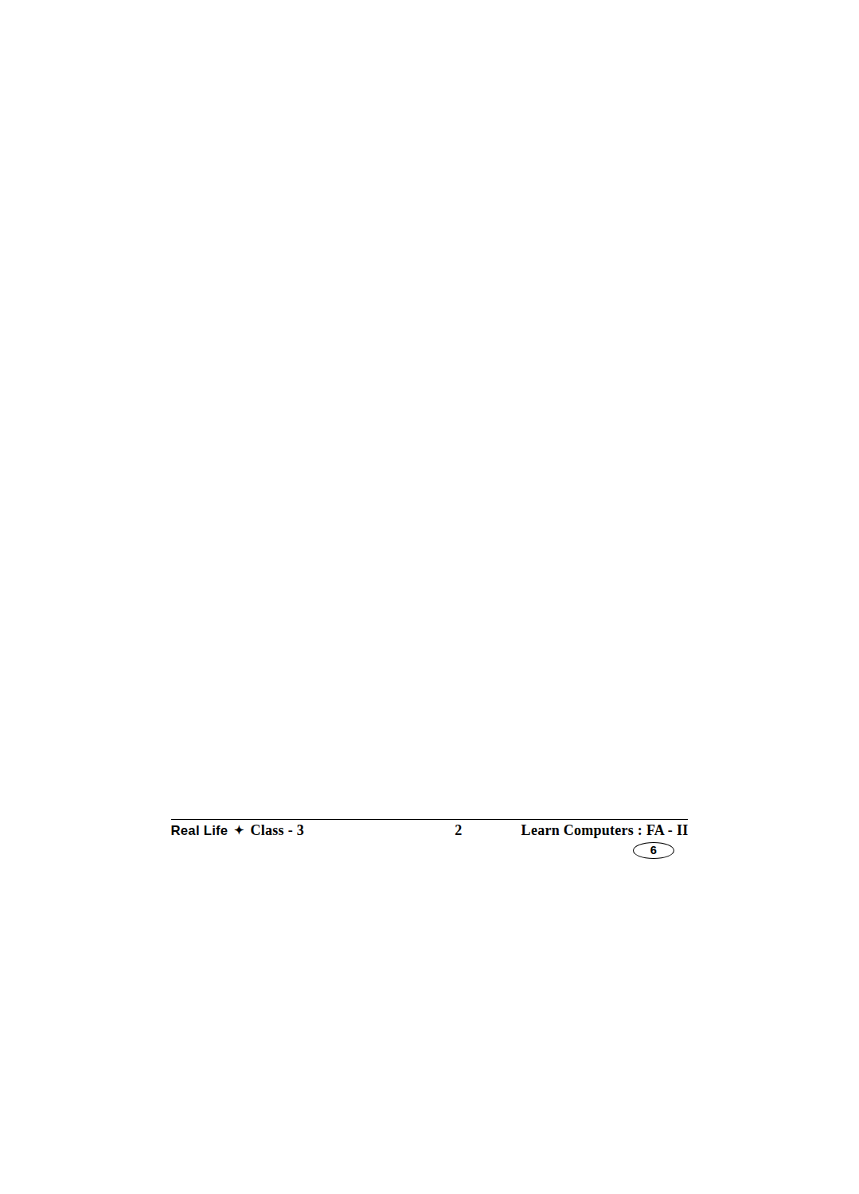Real Life ✦ Class - 3
2
Learn Computers : FA - II
6